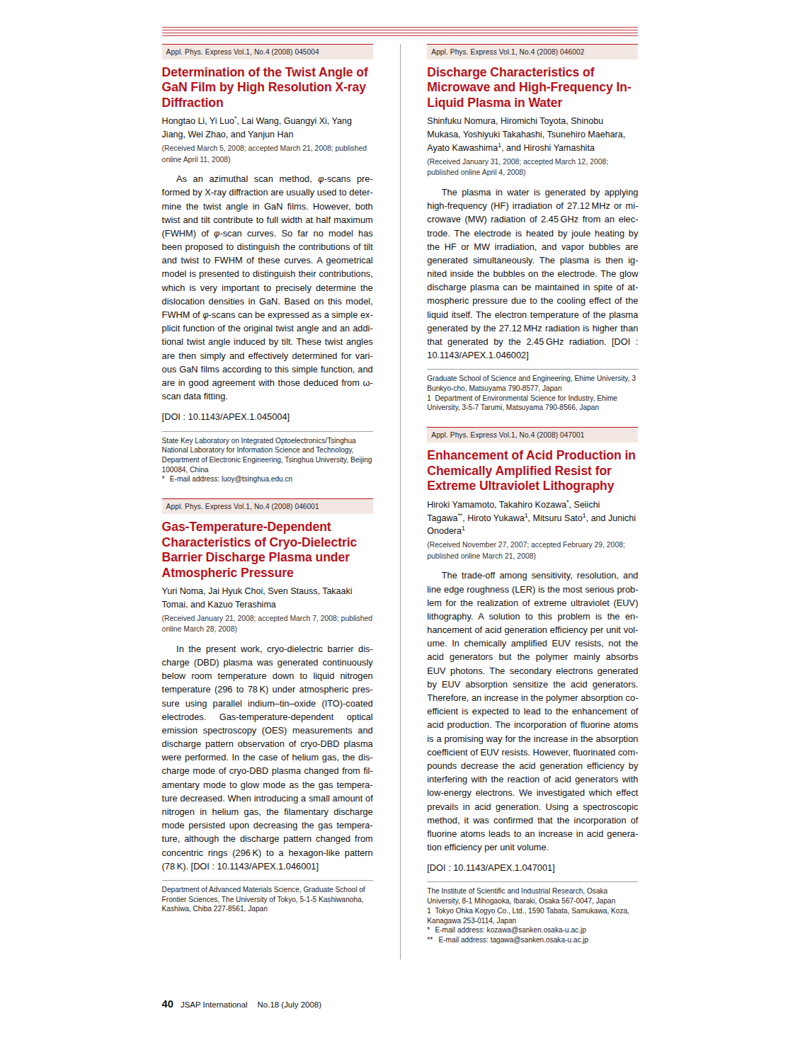Appl. Phys. Express Vol.1, No.4 (2008) 045004
Determination of the Twist Angle of GaN Film by High Resolution X-ray Diffraction
Hongtao Li, Yi Luo*, Lai Wang, Guangyi Xi, Yang Jiang, Wei Zhao, and Yanjun Han
(Received March 5, 2008; accepted March 21, 2008; published online April 11, 2008)
As an azimuthal scan method, φ-scans preformed by X-ray diffraction are usually used to determine the twist angle in GaN films. However, both twist and tilt contribute to full width at half maximum (FWHM) of φ-scan curves. So far no model has been proposed to distinguish the contributions of tilt and twist to FWHM of these curves. A geometrical model is presented to distinguish their contributions, which is very important to precisely determine the dislocation densities in GaN. Based on this model, FWHM of φ-scans can be expressed as a simple explicit function of the original twist angle and an additional twist angle induced by tilt. These twist angles are then simply and effectively determined for various GaN films according to this simple function, and are in good agreement with those deduced from ω-scan data fitting.
[DOI : 10.1143/APEX.1.045004]
State Key Laboratory on Integrated Optoelectronics/Tsinghua National Laboratory for Information Science and Technology, Department of Electronic Engineering, Tsinghua University, Beijing 100084, China
*E-mail address: luoy@tsinghua.edu.cn
Appl. Phys. Express Vol.1, No.4 (2008) 046001
Gas-Temperature-Dependent Characteristics of Cryo-Dielectric Barrier Discharge Plasma under Atmospheric Pressure
Yuri Noma, Jai Hyuk Choi, Sven Stauss, Takaaki Tomai, and Kazuo Terashima
(Received January 21, 2008; accepted March 7, 2008; published online March 28, 2008)
In the present work, cryo-dielectric barrier discharge (DBD) plasma was generated continuously below room temperature down to liquid nitrogen temperature (296 to 78 K) under atmospheric pressure using parallel indium–tin–oxide (ITO)-coated electrodes. Gas-temperature-dependent optical emission spectroscopy (OES) measurements and discharge pattern observation of cryo-DBD plasma were performed. In the case of helium gas, the discharge mode of cryo-DBD plasma changed from filamentary mode to glow mode as the gas temperature decreased. When introducing a small amount of nitrogen in helium gas, the filamentary discharge mode persisted upon decreasing the gas temperature, although the discharge pattern changed from concentric rings (296 K) to a hexagon-like pattern (78 K). [DOI : 10.1143/APEX.1.046001]
Department of Advanced Materials Science, Graduate School of Frontier Sciences, The University of Tokyo, 5-1-5 Kashiwanoha, Kashiwa, Chiba 227-8561, Japan
Appl. Phys. Express Vol.1, No.4 (2008) 046002
Discharge Characteristics of Microwave and High-Frequency In-Liquid Plasma in Water
Shinfuku Nomura, Hiromichi Toyota, Shinobu Mukasa, Yoshiyuki Takahashi, Tsunehiro Maehara, Ayato Kawashima1, and Hiroshi Yamashita
(Received January 31, 2008; accepted March 12, 2008; published online April 4, 2008)
The plasma in water is generated by applying high-frequency (HF) irradiation of 27.12 MHz or microwave (MW) radiation of 2.45 GHz from an electrode. The electrode is heated by joule heating by the HF or MW irradiation, and vapor bubbles are generated simultaneously. The plasma is then ignited inside the bubbles on the electrode. The glow discharge plasma can be maintained in spite of atmospheric pressure due to the cooling effect of the liquid itself. The electron temperature of the plasma generated by the 27.12 MHz radiation is higher than that generated by the 2.45 GHz radiation. [DOI : 10.1143/APEX.1.046002]
Graduate School of Science and Engineering, Ehime University, 3 Bunkyo-cho, Matsuyama 790-8577, Japan
1 Department of Environmental Science for Industry, Ehime University, 3-5-7 Tarumi, Matsuyama 790-8566, Japan
Appl. Phys. Express Vol.1, No.4 (2008) 047001
Enhancement of Acid Production in Chemically Amplified Resist for Extreme Ultraviolet Lithography
Hiroki Yamamoto, Takahiro Kozawa*, Seiichi Tagawa**, Hiroto Yukawa1, Mitsuru Sato1, and Junichi Onodera1
(Received November 27, 2007; accepted February 29, 2008; published online March 21, 2008)
The trade-off among sensitivity, resolution, and line edge roughness (LER) is the most serious problem for the realization of extreme ultraviolet (EUV) lithography. A solution to this problem is the enhancement of acid generation efficiency per unit volume. In chemically amplified EUV resists, not the acid generators but the polymer mainly absorbs EUV photons. The secondary electrons generated by EUV absorption sensitize the acid generators. Therefore, an increase in the polymer absorption coefficient is expected to lead to the enhancement of acid production. The incorporation of fluorine atoms is a promising way for the increase in the absorption coefficient of EUV resists. However, fluorinated compounds decrease the acid generation efficiency by interfering with the reaction of acid generators with low-energy electrons. We investigated which effect prevails in acid generation. Using a spectroscopic method, it was confirmed that the incorporation of fluorine atoms leads to an increase in acid generation efficiency per unit volume.
[DOI : 10.1143/APEX.1.047001]
The Institute of Scientific and Industrial Research, Osaka University, 8-1 Mihogaoka, Ibaraki, Osaka 567-0047, Japan
1 Tokyo Ohka Kogyo Co., Ltd., 1590 Tabata, Samukawa, Koza, Kanagawa 253-0114, Japan
*E-mail address: kozawa@sanken.osaka-u.ac.jp
**E-mail address: tagawa@sanken.osaka-u.ac.jp
40 JSAP International No.18 (July 2008)